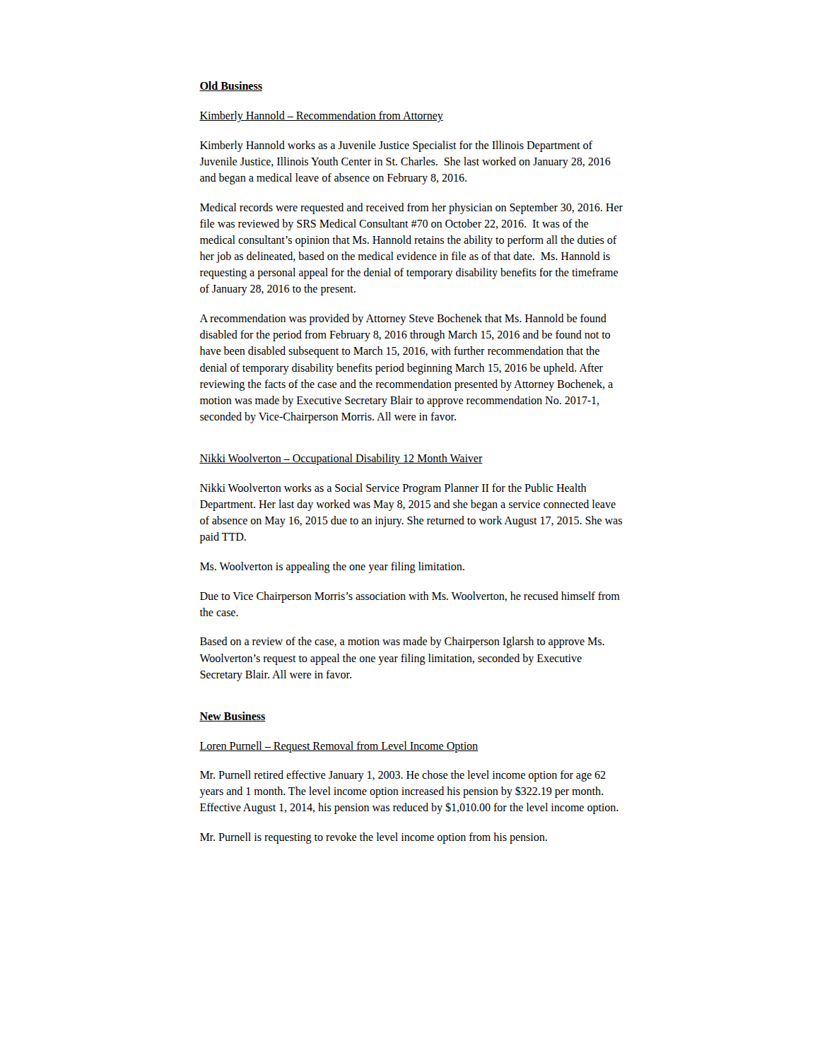Old Business
Kimberly Hannold – Recommendation from Attorney
Kimberly Hannold works as a Juvenile Justice Specialist for the Illinois Department of Juvenile Justice, Illinois Youth Center in St. Charles. She last worked on January 28, 2016 and began a medical leave of absence on February 8, 2016.
Medical records were requested and received from her physician on September 30, 2016. Her file was reviewed by SRS Medical Consultant #70 on October 22, 2016. It was of the medical consultant’s opinion that Ms. Hannold retains the ability to perform all the duties of her job as delineated, based on the medical evidence in file as of that date. Ms. Hannold is requesting a personal appeal for the denial of temporary disability benefits for the timeframe of January 28, 2016 to the present.
A recommendation was provided by Attorney Steve Bochenek that Ms. Hannold be found disabled for the period from February 8, 2016 through March 15, 2016 and be found not to have been disabled subsequent to March 15, 2016, with further recommendation that the denial of temporary disability benefits period beginning March 15, 2016 be upheld. After reviewing the facts of the case and the recommendation presented by Attorney Bochenek, a motion was made by Executive Secretary Blair to approve recommendation No. 2017‑1, seconded by Vice‑Chairperson Morris. All were in favor.
Nikki Woolverton – Occupational Disability 12 Month Waiver
Nikki Woolverton works as a Social Service Program Planner II for the Public Health Department. Her last day worked was May 8, 2015 and she began a service connected leave of absence on May 16, 2015 due to an injury. She returned to work August 17, 2015. She was paid TTD.
Ms. Woolverton is appealing the one year filing limitation.
Due to Vice Chairperson Morris’s association with Ms. Woolverton, he recused himself from the case.
Based on a review of the case, a motion was made by Chairperson Iglarsh to approve Ms. Woolverton’s request to appeal the one year filing limitation, seconded by Executive Secretary Blair. All were in favor.
New Business
Loren Purnell – Request Removal from Level Income Option
Mr. Purnell retired effective January 1, 2003. He chose the level income option for age 62 years and 1 month. The level income option increased his pension by $322.19 per month. Effective August 1, 2014, his pension was reduced by $1,010.00 for the level income option.
Mr. Purnell is requesting to revoke the level income option from his pension.